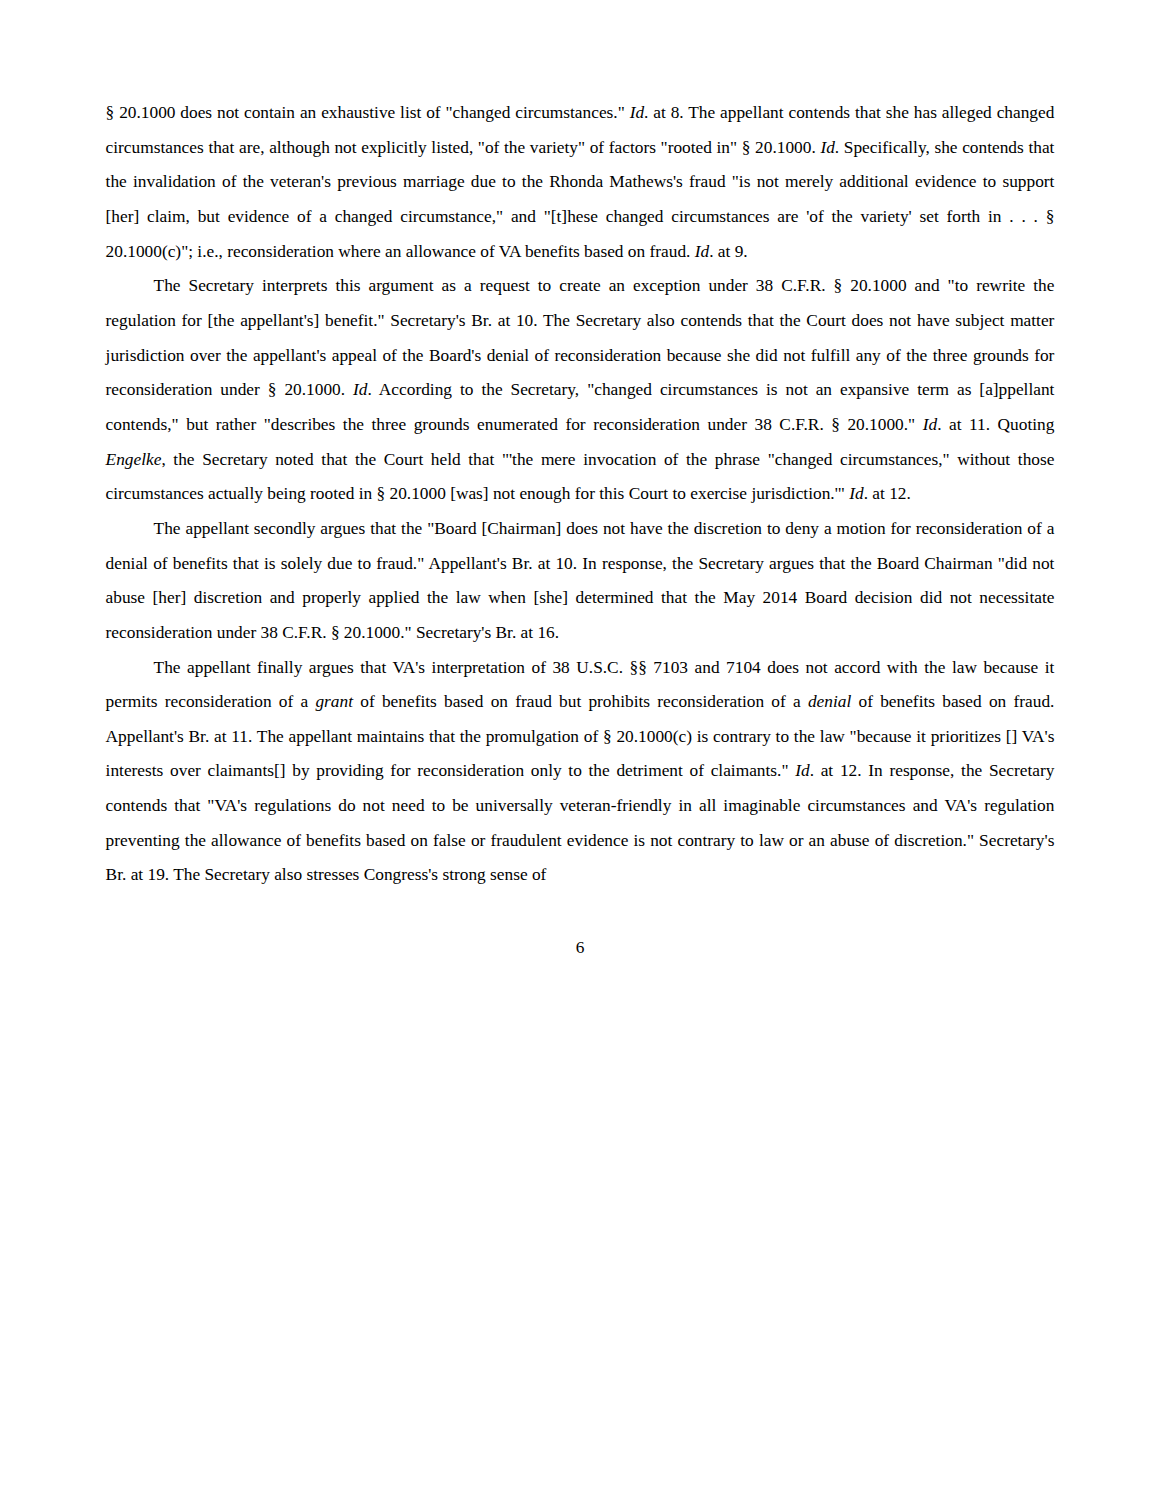§ 20.1000 does not contain an exhaustive list of "changed circumstances." Id. at 8. The appellant contends that she has alleged changed circumstances that are, although not explicitly listed, "of the variety" of factors "rooted in" § 20.1000. Id. Specifically, she contends that the invalidation of the veteran's previous marriage due to the Rhonda Mathews's fraud "is not merely additional evidence to support [her] claim, but evidence of a changed circumstance," and "[t]hese changed circumstances are 'of the variety' set forth in . . . § 20.1000(c)"; i.e., reconsideration where an allowance of VA benefits based on fraud. Id. at 9.
The Secretary interprets this argument as a request to create an exception under 38 C.F.R. § 20.1000 and "to rewrite the regulation for [the appellant's] benefit." Secretary's Br. at 10. The Secretary also contends that the Court does not have subject matter jurisdiction over the appellant's appeal of the Board's denial of reconsideration because she did not fulfill any of the three grounds for reconsideration under § 20.1000. Id. According to the Secretary, "changed circumstances is not an expansive term as [a]ppellant contends," but rather "describes the three grounds enumerated for reconsideration under 38 C.F.R. § 20.1000." Id. at 11. Quoting Engelke, the Secretary noted that the Court held that "'the mere invocation of the phrase "changed circumstances," without those circumstances actually being rooted in § 20.1000 [was] not enough for this Court to exercise jurisdiction.'" Id. at 12.
The appellant secondly argues that the "Board [Chairman] does not have the discretion to deny a motion for reconsideration of a denial of benefits that is solely due to fraud." Appellant's Br. at 10. In response, the Secretary argues that the Board Chairman "did not abuse [her] discretion and properly applied the law when [she] determined that the May 2014 Board decision did not necessitate reconsideration under 38 C.F.R. § 20.1000." Secretary's Br. at 16.
The appellant finally argues that VA's interpretation of 38 U.S.C. §§ 7103 and 7104 does not accord with the law because it permits reconsideration of a grant of benefits based on fraud but prohibits reconsideration of a denial of benefits based on fraud. Appellant's Br. at 11. The appellant maintains that the promulgation of § 20.1000(c) is contrary to the law "because it prioritizes [] VA's interests over claimants[] by providing for reconsideration only to the detriment of claimants." Id. at 12. In response, the Secretary contends that "VA's regulations do not need to be universally veteran-friendly in all imaginable circumstances and VA's regulation preventing the allowance of benefits based on false or fraudulent evidence is not contrary to law or an abuse of discretion." Secretary's Br. at 19. The Secretary also stresses Congress's strong sense of
6